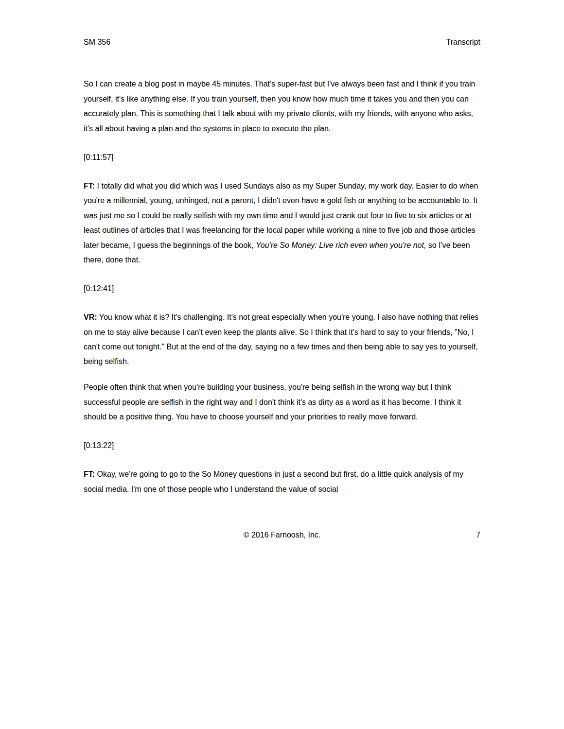SM 356 Transcript
So I can create a blog post in maybe 45 minutes. That's super-fast but I've always been fast and I think if you train yourself, it's like anything else. If you train yourself, then you know how much time it takes you and then you can accurately plan. This is something that I talk about with my private clients, with my friends, with anyone who asks, it's all about having a plan and the systems in place to execute the plan.
[0:11:57]
FT: I totally did what you did which was I used Sundays also as my Super Sunday, my work day. Easier to do when you're a millennial, young, unhinged, not a parent, I didn't even have a gold fish or anything to be accountable to. It was just me so I could be really selfish with my own time and I would just crank out four to five to six articles or at least outlines of articles that I was freelancing for the local paper while working a nine to five job and those articles later became, I guess the beginnings of the book, You're So Money: Live rich even when you're not, so I've been there, done that.
[0:12:41]
VR: You know what it is? It's challenging. It's not great especially when you're young. I also have nothing that relies on me to stay alive because I can't even keep the plants alive. So I think that it's hard to say to your friends, "No, I can't come out tonight." But at the end of the day, saying no a few times and then being able to say yes to yourself, being selfish.
People often think that when you're building your business, you're being selfish in the wrong way but I think successful people are selfish in the right way and I don't think it's as dirty as a word as it has become. I think it should be a positive thing. You have to choose yourself and your priorities to really move forward.
[0:13:22]
FT: Okay, we're going to go to the So Money questions in just a second but first, do a little quick analysis of my social media. I'm one of those people who I understand the value of social
© 2016 Farnoosh, Inc. 7